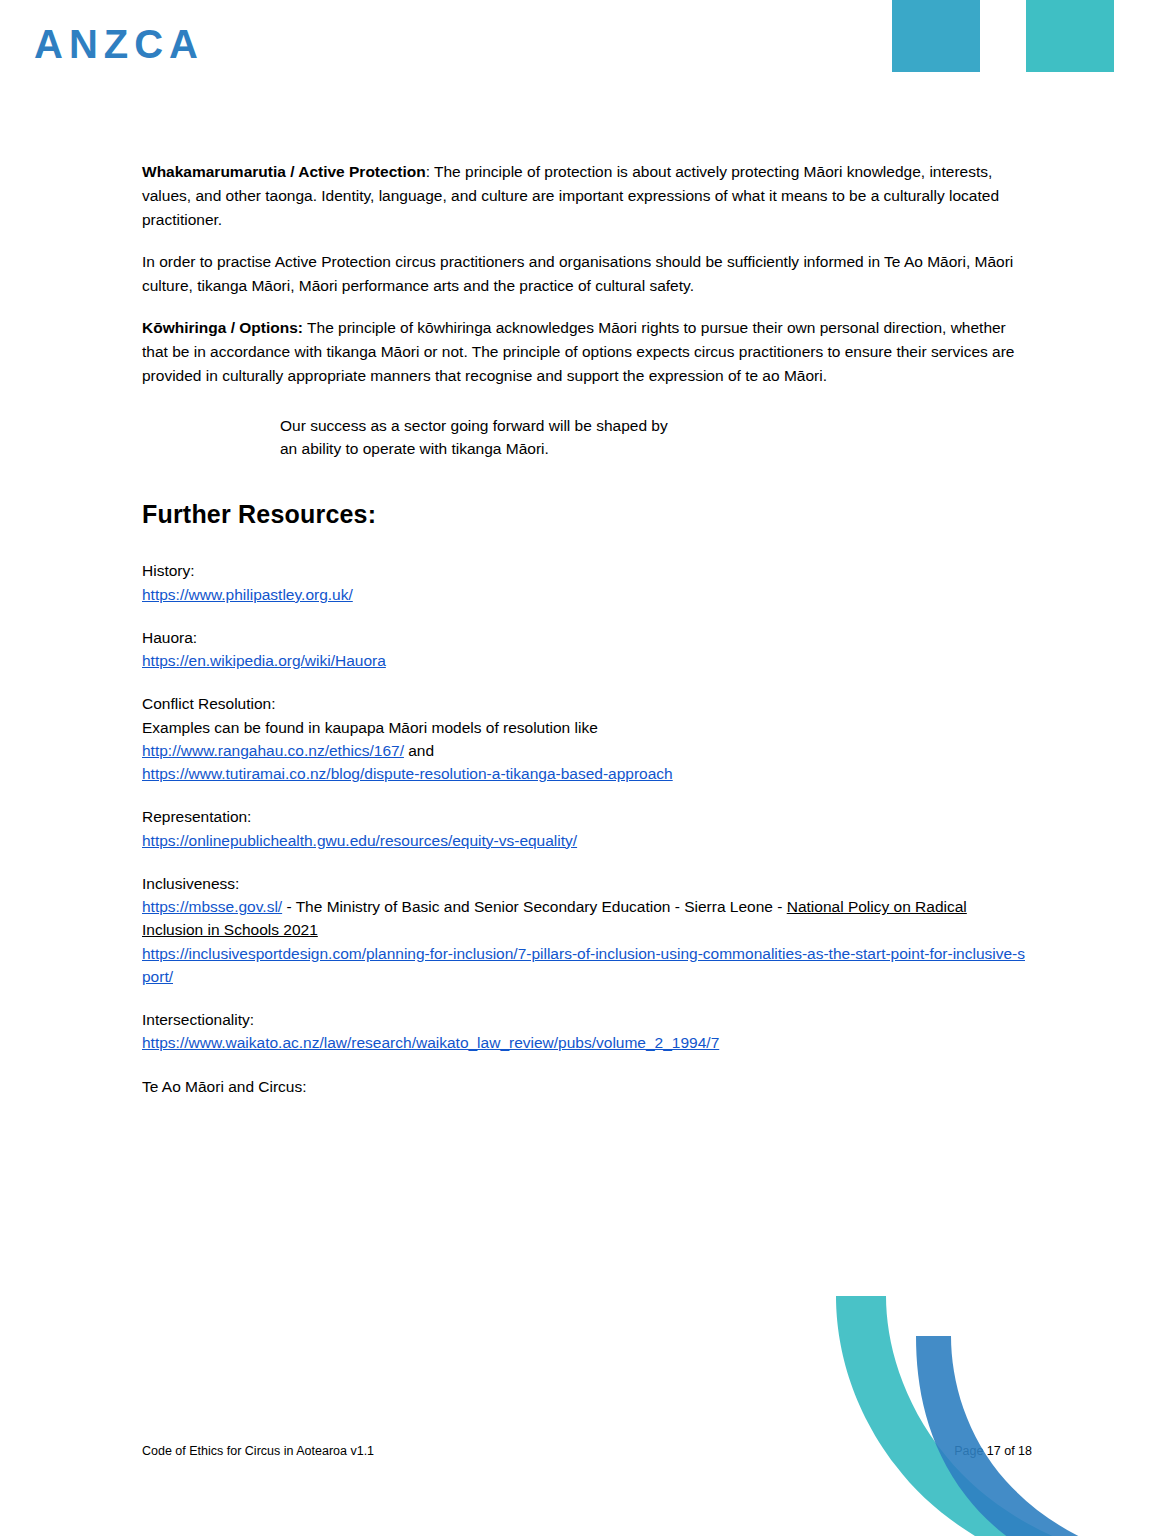ANZCA
Whakamarumarutia / Active Protection: The principle of protection is about actively protecting Māori knowledge, interests, values, and other taonga. Identity, language, and culture are important expressions of what it means to be a culturally located practitioner.
In order to practise Active Protection circus practitioners and organisations should be sufficiently informed in Te Ao Māori, Māori culture, tikanga Māori, Māori performance arts and the practice of cultural safety.
Kōwhiringa / Options: The principle of kōwhiringa acknowledges Māori rights to pursue their own personal direction, whether that be in accordance with tikanga Māori or not. The principle of options expects circus practitioners to ensure their services are provided in culturally appropriate manners that recognise and support the expression of te ao Māori.
Our success as a sector going forward will be shaped by
an ability to operate with tikanga Māori.
Further Resources:
History:
https://www.philipastley.org.uk/
Hauora:
https://en.wikipedia.org/wiki/Hauora
Conflict Resolution:
Examples can be found in kaupapa Māori models of resolution like
http://www.rangahau.co.nz/ethics/167/ and
https://www.tutiramai.co.nz/blog/dispute-resolution-a-tikanga-based-approach
Representation:
https://onlinepublichealth.gwu.edu/resources/equity-vs-equality/
Inclusiveness:
https://mbsse.gov.sl/ - The Ministry of Basic and Senior Secondary Education - Sierra Leone - National Policy on Radical Inclusion in Schools 2021
https://inclusivesportdesign.com/planning-for-inclusion/7-pillars-of-inclusion-using-commonalities-as-the-start-point-for-inclusive-sport/
Intersectionality:
https://www.waikato.ac.nz/law/research/waikato_law_review/pubs/volume_2_1994/7
Te Ao Māori and Circus:
Code of Ethics for Circus in Aotearoa v1.1 Page 17 of 18